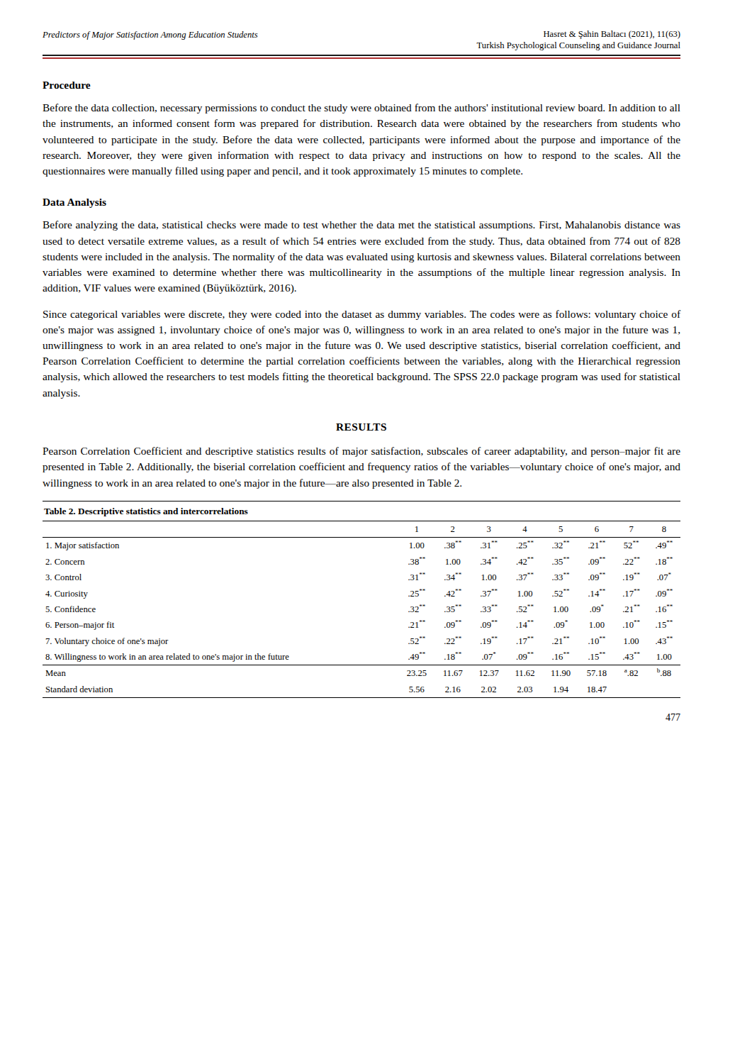Predictors of Major Satisfaction Among Education Students
Hasret & Şahin Baltacı (2021), 11(63)
Turkish Psychological Counseling and Guidance Journal
Procedure
Before the data collection, necessary permissions to conduct the study were obtained from the authors' institutional review board. In addition to all the instruments, an informed consent form was prepared for distribution. Research data were obtained by the researchers from students who volunteered to participate in the study. Before the data were collected, participants were informed about the purpose and importance of the research. Moreover, they were given information with respect to data privacy and instructions on how to respond to the scales. All the questionnaires were manually filled using paper and pencil, and it took approximately 15 minutes to complete.
Data Analysis
Before analyzing the data, statistical checks were made to test whether the data met the statistical assumptions. First, Mahalanobis distance was used to detect versatile extreme values, as a result of which 54 entries were excluded from the study. Thus, data obtained from 774 out of 828 students were included in the analysis. The normality of the data was evaluated using kurtosis and skewness values. Bilateral correlations between variables were examined to determine whether there was multicollinearity in the assumptions of the multiple linear regression analysis. In addition, VIF values were examined (Büyüköztürk, 2016).
Since categorical variables were discrete, they were coded into the dataset as dummy variables. The codes were as follows: voluntary choice of one's major was assigned 1, involuntary choice of one's major was 0, willingness to work in an area related to one's major in the future was 1, unwillingness to work in an area related to one's major in the future was 0. We used descriptive statistics, biserial correlation coefficient, and Pearson Correlation Coefficient to determine the partial correlation coefficients between the variables, along with the Hierarchical regression analysis, which allowed the researchers to test models fitting the theoretical background. The SPSS 22.0 package program was used for statistical analysis.
RESULTS
Pearson Correlation Coefficient and descriptive statistics results of major satisfaction, subscales of career adaptability, and person–major fit are presented in Table 2. Additionally, the biserial correlation coefficient and frequency ratios of the variables—voluntary choice of one's major, and willingness to work in an area related to one's major in the future—are also presented in Table 2.
Table 2. Descriptive statistics and intercorrelations
| | 1 | 2 | 3 | 4 | 5 | 6 | 7 | 8 |
| --- | --- | --- | --- | --- | --- | --- | --- | --- |
| 1. Major satisfaction | 1.00 | .38 ** | .31 ** | .25 ** | .32 ** | .21 ** | 52 ** | .49 ** |
| 2. Concern | .38 ** | 1.00 | .34 ** | .42 ** | .35 ** | .09 ** | .22 ** | .18 ** |
| 3. Control | .31 ** | .34 ** | 1.00 | .37 ** | .33 ** | .09 ** | .19 ** | .07 * |
| 4. Curiosity | .25 ** | .42 ** | .37 ** | 1.00 | .52 ** | .14 ** | .17 ** | .09 ** |
| 5. Confidence | .32 ** | .35 ** | .33 ** | .52 ** | 1.00 | .09 * | .21 ** | .16 ** |
| 6. Person–major fit | .21 ** | .09 ** | .09 ** | .14 ** | .09 * | 1.00 | .10 ** | .15 ** |
| 7. Voluntary choice of one's major | .52 ** | .22 ** | .19 ** | .17 ** | .21 ** | .10 ** | 1.00 | .43 ** |
| 8. Willingness to work in an area related to one's major in the future | .49 ** | .18 ** | .07 * | .09 ** | .16 ** | .15 ** | .43 ** | 1.00 |
| Mean | 23.25 | 11.67 | 12.37 | 11.62 | 11.90 | 57.18 | a .82 | b .88 |
| Standard deviation | 5.56 | 2.16 | 2.02 | 2.03 | 1.94 | 18.47 | | |
477